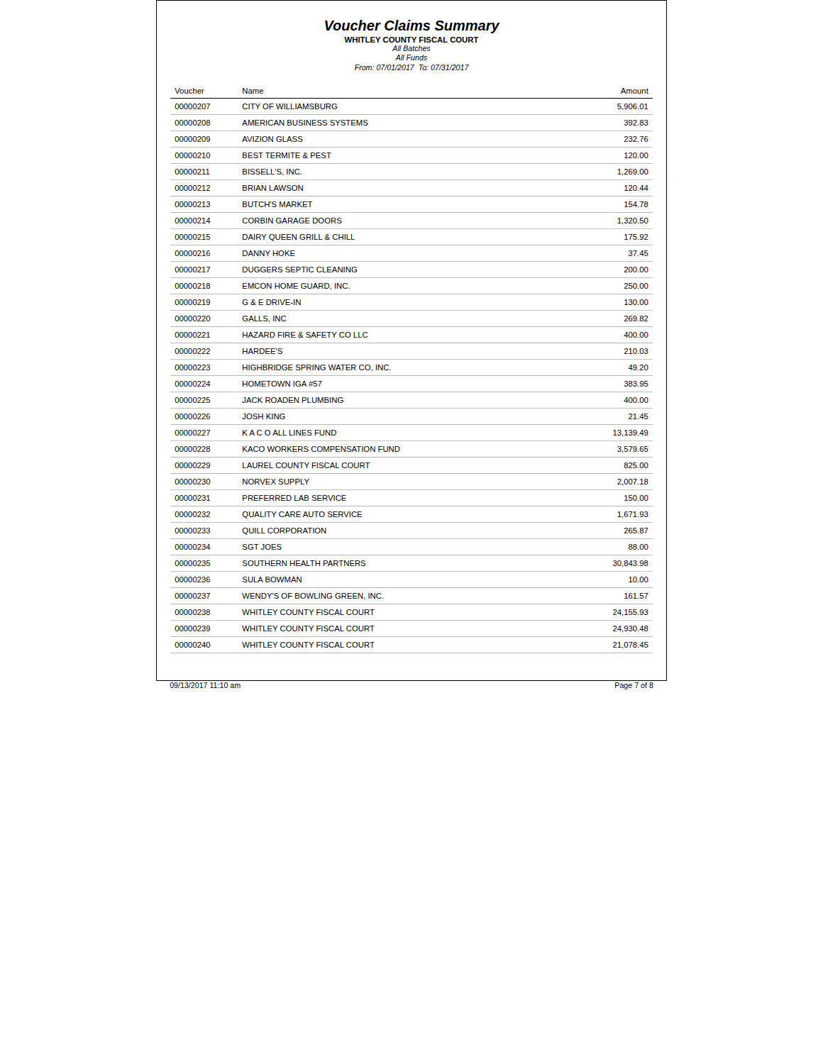Voucher Claims Summary
WHITLEY COUNTY FISCAL COURT
All Batches
All Funds
From: 07/01/2017 To: 07/31/2017
| Voucher | Name | Amount |
| --- | --- | --- |
| 00000207 | CITY OF WILLIAMSBURG | 5,906.01 |
| 00000208 | AMERICAN BUSINESS SYSTEMS | 392.83 |
| 00000209 | AVIZION GLASS | 232.76 |
| 00000210 | BEST TERMITE & PEST | 120.00 |
| 00000211 | BISSELL'S, INC. | 1,269.00 |
| 00000212 | BRIAN LAWSON | 120.44 |
| 00000213 | BUTCH'S MARKET | 154.78 |
| 00000214 | CORBIN GARAGE DOORS | 1,320.50 |
| 00000215 | DAIRY QUEEN GRILL & CHILL | 175.92 |
| 00000216 | DANNY HOKE | 37.45 |
| 00000217 | DUGGERS SEPTIC CLEANING | 200.00 |
| 00000218 | EMCON HOME GUARD, INC. | 250.00 |
| 00000219 | G & E DRIVE-IN | 130.00 |
| 00000220 | GALLS, INC | 269.82 |
| 00000221 | HAZARD FIRE & SAFETY CO LLC | 400.00 |
| 00000222 | HARDEE'S | 210.03 |
| 00000223 | HIGHBRIDGE SPRING WATER CO, INC. | 49.20 |
| 00000224 | HOMETOWN IGA #57 | 383.95 |
| 00000225 | JACK ROADEN PLUMBING | 400.00 |
| 00000226 | JOSH KING | 21.45 |
| 00000227 | K A C O ALL LINES FUND | 13,139.49 |
| 00000228 | KACO WORKERS COMPENSATION FUND | 3,579.65 |
| 00000229 | LAUREL COUNTY FISCAL COURT | 825.00 |
| 00000230 | NORVEX SUPPLY | 2,007.18 |
| 00000231 | PREFERRED LAB SERVICE | 150.00 |
| 00000232 | QUALITY CARE AUTO SERVICE | 1,671.93 |
| 00000233 | QUILL CORPORATION | 265.87 |
| 00000234 | SGT JOES | 88.00 |
| 00000235 | SOUTHERN HEALTH PARTNERS | 30,843.98 |
| 00000236 | SULA BOWMAN | 10.00 |
| 00000237 | WENDY'S OF BOWLING GREEN, INC. | 161.57 |
| 00000238 | WHITLEY COUNTY FISCAL COURT | 24,155.93 |
| 00000239 | WHITLEY COUNTY FISCAL COURT | 24,930.48 |
| 00000240 | WHITLEY COUNTY FISCAL COURT | 21,078.45 |
09/13/2017 11:10 am Page 7 of 8